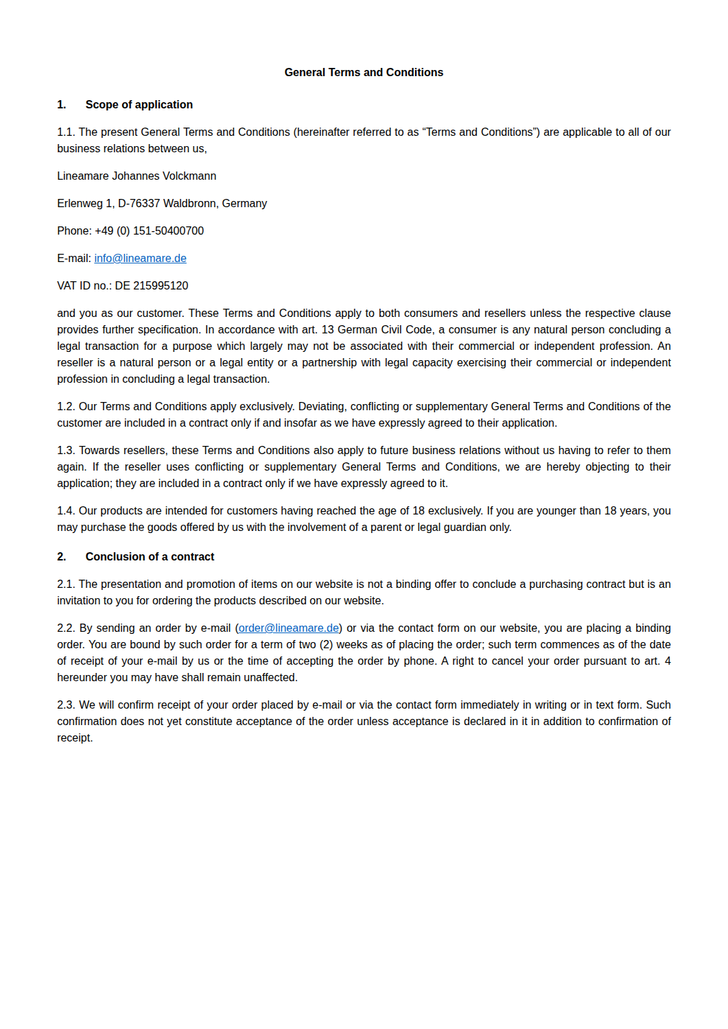General Terms and Conditions
1. Scope of application
1.1. The present General Terms and Conditions (hereinafter referred to as “Terms and Conditions”) are applicable to all of our business relations between us,
Lineamare Johannes Volckmann
Erlenweg 1, D-76337 Waldbronn, Germany
Phone: +49 (0) 151-50400700
E-mail: info@lineamare.de
VAT ID no.: DE 215995120
and you as our customer. These Terms and Conditions apply to both consumers and resellers unless the respective clause provides further specification. In accordance with art. 13 German Civil Code, a consumer is any natural person concluding a legal transaction for a purpose which largely may not be associated with their commercial or independent profession. An reseller is a natural person or a legal entity or a partnership with legal capacity exercising their commercial or independent profession in concluding a legal transaction.
1.2. Our Terms and Conditions apply exclusively. Deviating, conflicting or supplementary General Terms and Conditions of the customer are included in a contract only if and insofar as we have expressly agreed to their application.
1.3. Towards resellers, these Terms and Conditions also apply to future business relations without us having to refer to them again. If the reseller uses conflicting or supplementary General Terms and Conditions, we are hereby objecting to their application; they are included in a contract only if we have expressly agreed to it.
1.4. Our products are intended for customers having reached the age of 18 exclusively. If you are younger than 18 years, you may purchase the goods offered by us with the involvement of a parent or legal guardian only.
2. Conclusion of a contract
2.1. The presentation and promotion of items on our website is not a binding offer to conclude a purchasing contract but is an invitation to you for ordering the products described on our website.
2.2. By sending an order by e-mail (order@lineamare.de) or via the contact form on our website, you are placing a binding order. You are bound by such order for a term of two (2) weeks as of placing the order; such term commences as of the date of receipt of your e-mail by us or the time of accepting the order by phone. A right to cancel your order pursuant to art. 4 hereunder you may have shall remain unaffected.
2.3. We will confirm receipt of your order placed by e-mail or via the contact form immediately in writing or in text form. Such confirmation does not yet constitute acceptance of the order unless acceptance is declared in it in addition to confirmation of receipt.